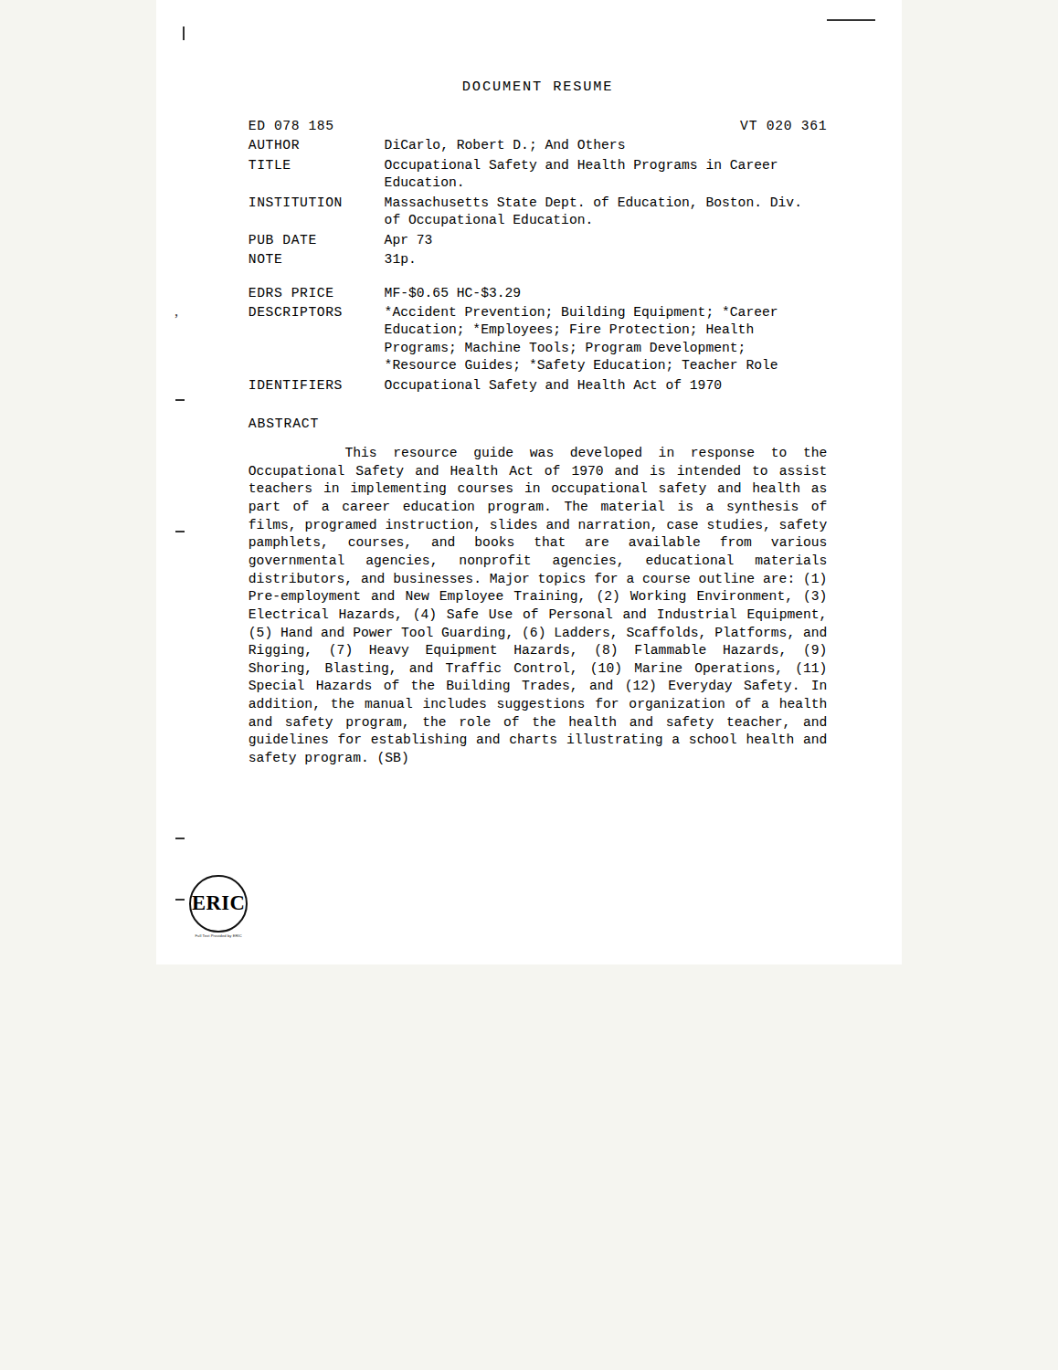’
DOCUMENT RESUME
| ED 078 185 | VT 020 361 |
| AUTHOR | DiCarlo, Robert D.; And Others |
| TITLE | Occupational Safety and Health Programs in Career Education. |
| INSTITUTION | Massachusetts State Dept. of Education, Boston. Div. of Occupational Education. |
| PUB DATE | Apr 73 |
| NOTE | 31p. |
| EDRS PRICE | MF-$0.65 HC-$3.29 |
| DESCRIPTORS | *Accident Prevention; Building Equipment; *Career Education; *Employees; Fire Protection; Health Programs; Machine Tools; Program Development; *Resource Guides; *Safety Education; Teacher Role |
| IDENTIFIERS | Occupational Safety and Health Act of 1970 |
ABSTRACT
This resource guide was developed in response to the Occupational Safety and Health Act of 1970 and is intended to assist teachers in implementing courses in occupational safety and health as part of a career education program. The material is a synthesis of films, programed instruction, slides and narration, case studies, safety pamphlets, courses, and books that are available from various governmental agencies, nonprofit agencies, educational materials distributors, and businesses. Major topics for a course outline are: (1) Pre-employment and New Employee Training, (2) Working Environment, (3) Electrical Hazards, (4) Safe Use of Personal and Industrial Equipment, (5) Hand and Power Tool Guarding, (6) Ladders, Scaffolds, Platforms, and Rigging, (7) Heavy Equipment Hazards, (8) Flammable Hazards, (9) Shoring, Blasting, and Traffic Control, (10) Marine Operations, (11) Special Hazards of the Building Trades, and (12) Everyday Safety. In addition, the manual includes suggestions for organization of a health and safety program, the role of the health and safety teacher, and guidelines for establishing and charts illustrating a school health and safety program. (SB)
ERIC
Full Text Provided by ERIC